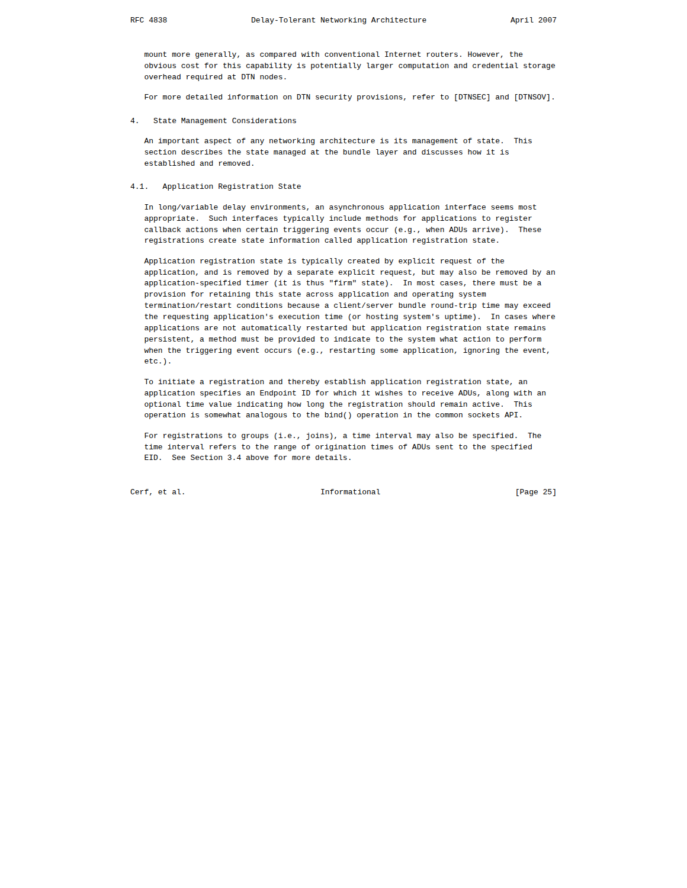RFC 4838 Delay-Tolerant Networking Architecture April 2007
mount more generally, as compared with conventional Internet routers. However, the obvious cost for this capability is potentially larger computation and credential storage overhead required at DTN nodes.
For more detailed information on DTN security provisions, refer to [DTNSEC] and [DTNSOV].
4. State Management Considerations
An important aspect of any networking architecture is its management of state. This section describes the state managed at the bundle layer and discusses how it is established and removed.
4.1. Application Registration State
In long/variable delay environments, an asynchronous application interface seems most appropriate. Such interfaces typically include methods for applications to register callback actions when certain triggering events occur (e.g., when ADUs arrive). These registrations create state information called application registration state.
Application registration state is typically created by explicit request of the application, and is removed by a separate explicit request, but may also be removed by an application-specified timer (it is thus "firm" state). In most cases, there must be a provision for retaining this state across application and operating system termination/restart conditions because a client/server bundle round-trip time may exceed the requesting application's execution time (or hosting system's uptime). In cases where applications are not automatically restarted but application registration state remains persistent, a method must be provided to indicate to the system what action to perform when the triggering event occurs (e.g., restarting some application, ignoring the event, etc.).
To initiate a registration and thereby establish application registration state, an application specifies an Endpoint ID for which it wishes to receive ADUs, along with an optional time value indicating how long the registration should remain active. This operation is somewhat analogous to the bind() operation in the common sockets API.
For registrations to groups (i.e., joins), a time interval may also be specified. The time interval refers to the range of origination times of ADUs sent to the specified EID. See Section 3.4 above for more details.
Cerf, et al. Informational [Page 25]